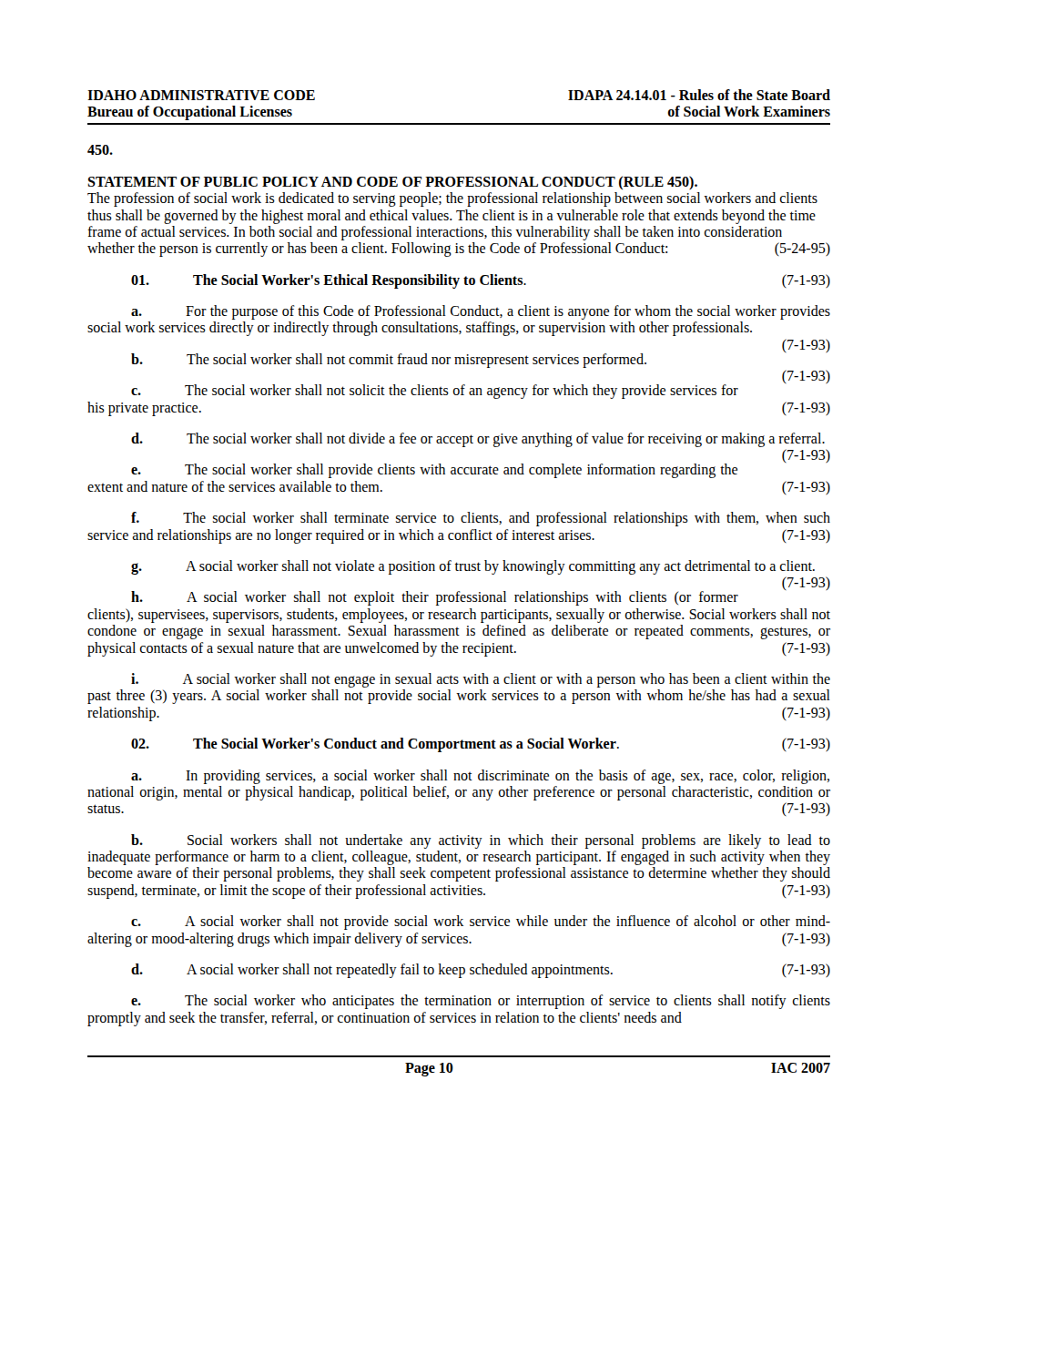IDAHO ADMINISTRATIVE CODE Bureau of Occupational Licenses
IDAPA 24.14.01 - Rules of the State Board of Social Work Examiners
450.
STATEMENT OF PUBLIC POLICY AND CODE OF PROFESSIONAL CONDUCT (RULE 450).
The profession of social work is dedicated to serving people; the professional relationship between social workers and clients thus shall be governed by the highest moral and ethical values. The client is in a vulnerable role that extends beyond the time frame of actual services. In both social and professional interactions, this vulnerability shall be taken into consideration whether the person is currently or has been a client. Following is the Code of Professional Conduct:(5-24-95)
01. The Social Worker's Ethical Responsibility to Clients.(7-1-93)
a. For the purpose of this Code of Professional Conduct, a client is anyone for whom the social worker provides social work services directly or indirectly through consultations, staffings, or supervision with other professionals.(7-1-93)
b. The social worker shall not commit fraud nor misrepresent services performed.(7-1-93)
c. The social worker shall not solicit the clients of an agency for which they provide services for his private practice.(7-1-93)
d. The social worker shall not divide a fee or accept or give anything of value for receiving or making a referral.(7-1-93)
e. The social worker shall provide clients with accurate and complete information regarding the extent and nature of the services available to them.(7-1-93)
f. The social worker shall terminate service to clients, and professional relationships with them, when such service and relationships are no longer required or in which a conflict of interest arises.(7-1-93)
g. A social worker shall not violate a position of trust by knowingly committing any act detrimental to a client.(7-1-93)
h. A social worker shall not exploit their professional relationships with clients (or former clients), supervisees, supervisors, students, employees, or research participants, sexually or otherwise. Social workers shall not condone or engage in sexual harassment. Sexual harassment is defined as deliberate or repeated comments, gestures, or physical contacts of a sexual nature that are unwelcomed by the recipient.(7-1-93)
i. A social worker shall not engage in sexual acts with a client or with a person who has been a client within the past three (3) years. A social worker shall not provide social work services to a person with whom he/she has had a sexual relationship.(7-1-93)
02. The Social Worker's Conduct and Comportment as a Social Worker.(7-1-93)
a. In providing services, a social worker shall not discriminate on the basis of age, sex, race, color, religion, national origin, mental or physical handicap, political belief, or any other preference or personal characteristic, condition or status.(7-1-93)
b. Social workers shall not undertake any activity in which their personal problems are likely to lead to inadequate performance or harm to a client, colleague, student, or research participant. If engaged in such activity when they become aware of their personal problems, they shall seek competent professional assistance to determine whether they should suspend, terminate, or limit the scope of their professional activities.(7-1-93)
c. A social worker shall not provide social work service while under the influence of alcohol or other mind-altering or mood-altering drugs which impair delivery of services.(7-1-93)
d. A social worker shall not repeatedly fail to keep scheduled appointments.(7-1-93)
e. The social worker who anticipates the termination or interruption of service to clients shall notify clients promptly and seek the transfer, referral, or continuation of services in relation to the clients' needs and
Page 10
IAC 2007